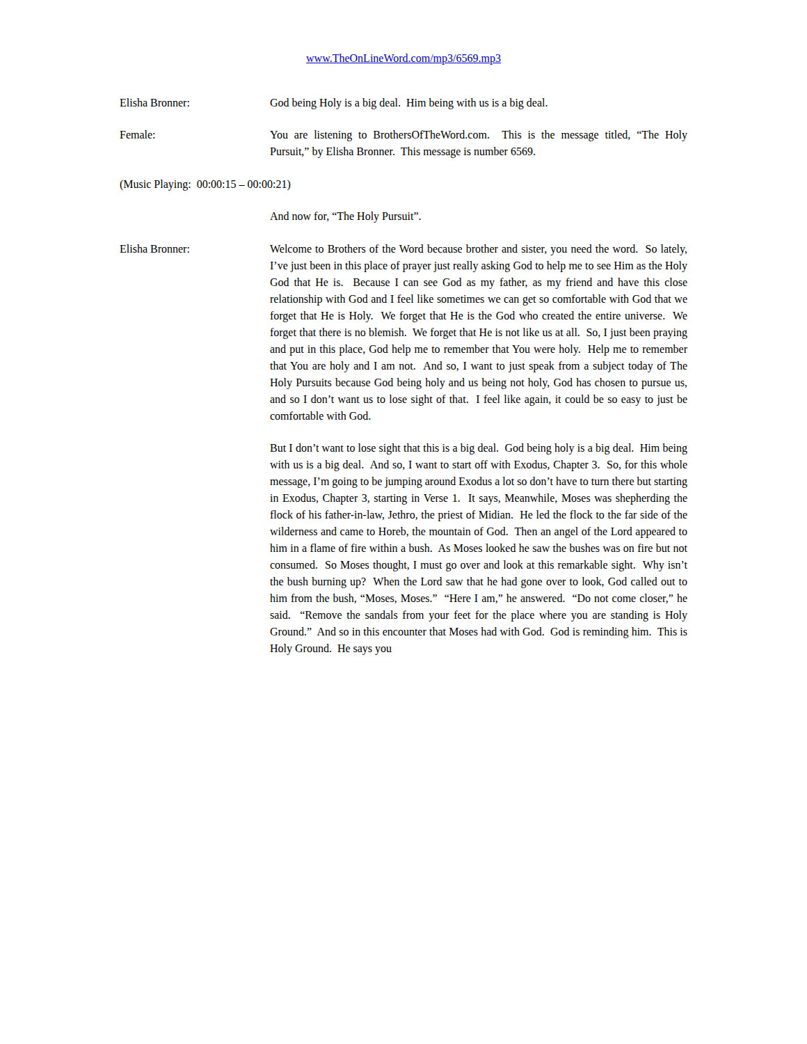www.TheOnLineWord.com/mp3/6569.mp3
Elisha Bronner:
God being Holy is a big deal. Him being with us is a big deal.
Female:
You are listening to BrothersOfTheWord.com. This is the message titled, “The Holy Pursuit,” by Elisha Bronner. This message is number 6569.
(Music Playing: 00:00:15 – 00:00:21)
And now for, “The Holy Pursuit”.
Elisha Bronner:
Welcome to Brothers of the Word because brother and sister, you need the word. So lately, I’ve just been in this place of prayer just really asking God to help me to see Him as the Holy God that He is. Because I can see God as my father, as my friend and have this close relationship with God and I feel like sometimes we can get so comfortable with God that we forget that He is Holy. We forget that He is the God who created the entire universe. We forget that there is no blemish. We forget that He is not like us at all. So, I just been praying and put in this place, God help me to remember that You were holy. Help me to remember that You are holy and I am not. And so, I want to just speak from a subject today of The Holy Pursuits because God being holy and us being not holy, God has chosen to pursue us, and so I don’t want us to lose sight of that. I feel like again, it could be so easy to just be comfortable with God.
But I don’t want to lose sight that this is a big deal. God being holy is a big deal. Him being with us is a big deal. And so, I want to start off with Exodus, Chapter 3. So, for this whole message, I’m going to be jumping around Exodus a lot so don’t have to turn there but starting in Exodus, Chapter 3, starting in Verse 1. It says, Meanwhile, Moses was shepherding the flock of his father-in-law, Jethro, the priest of Midian. He led the flock to the far side of the wilderness and came to Horeb, the mountain of God. Then an angel of the Lord appeared to him in a flame of fire within a bush. As Moses looked he saw the bushes was on fire but not consumed. So Moses thought, I must go over and look at this remarkable sight. Why isn’t the bush burning up? When the Lord saw that he had gone over to look, God called out to him from the bush, “Moses, Moses.” “Here I am,” he answered. “Do not come closer,” he said. “Remove the sandals from your feet for the place where you are standing is Holy Ground.” And so in this encounter that Moses had with God. God is reminding him. This is Holy Ground. He says you